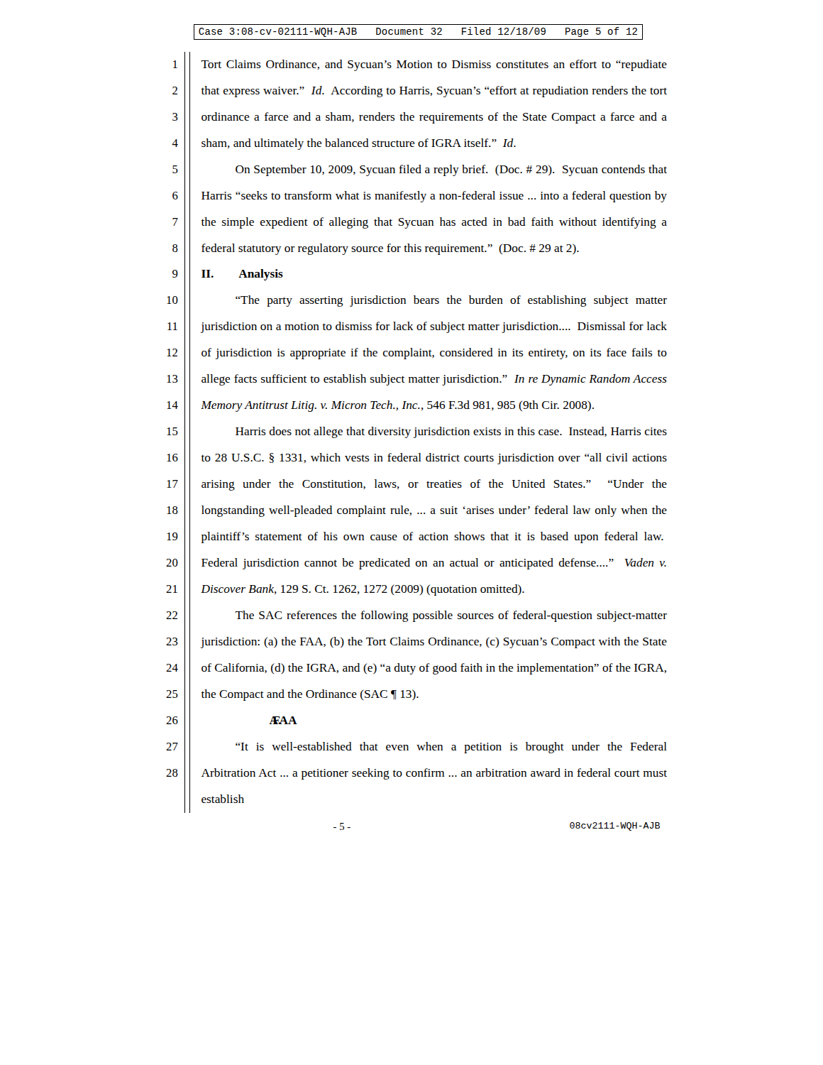Case 3:08-cv-02111-WQH-AJB Document 32 Filed 12/18/09 Page 5 of 12
1
2
3
4
5
6
7
8
9
10
11
12
13
14
15
16
17
18
19
20
21
22
23
24
25
26
27
28
Tort Claims Ordinance, and Sycuan’s Motion to Dismiss constitutes an effort to “repudiate that express waiver.” Id. According to Harris, Sycuan’s “effort at repudiation renders the tort ordinance a farce and a sham, renders the requirements of the State Compact a farce and a sham, and ultimately the balanced structure of IGRA itself.” Id.
On September 10, 2009, Sycuan filed a reply brief. (Doc. # 29). Sycuan contends that Harris “seeks to transform what is manifestly a non-federal issue ... into a federal question by the simple expedient of alleging that Sycuan has acted in bad faith without identifying a federal statutory or regulatory source for this requirement.” (Doc. # 29 at 2).
II. Analysis
“The party asserting jurisdiction bears the burden of establishing subject matter jurisdiction on a motion to dismiss for lack of subject matter jurisdiction.... Dismissal for lack of jurisdiction is appropriate if the complaint, considered in its entirety, on its face fails to allege facts sufficient to establish subject matter jurisdiction.” In re Dynamic Random Access Memory Antitrust Litig. v. Micron Tech., Inc., 546 F.3d 981, 985 (9th Cir. 2008).
Harris does not allege that diversity jurisdiction exists in this case. Instead, Harris cites to 28 U.S.C. § 1331, which vests in federal district courts jurisdiction over “all civil actions arising under the Constitution, laws, or treaties of the United States.” “Under the longstanding well-pleaded complaint rule, ... a suit ‘arises under’ federal law only when the plaintiff’s statement of his own cause of action shows that it is based upon federal law. Federal jurisdiction cannot be predicated on an actual or anticipated defense....” Vaden v. Discover Bank, 129 S. Ct. 1262, 1272 (2009) (quotation omitted).
The SAC references the following possible sources of federal-question subject-matter jurisdiction: (a) the FAA, (b) the Tort Claims Ordinance, (c) Sycuan’s Compact with the State of California, (d) the IGRA, and (e) “a duty of good faith in the implementation” of the IGRA, the Compact and the Ordinance (SAC ¶ 13).
A. FAA
“It is well-established that even when a petition is brought under the Federal Arbitration Act ... a petitioner seeking to confirm ... an arbitration award in federal court must establish
- 5 - 08cv2111-WQH-AJB